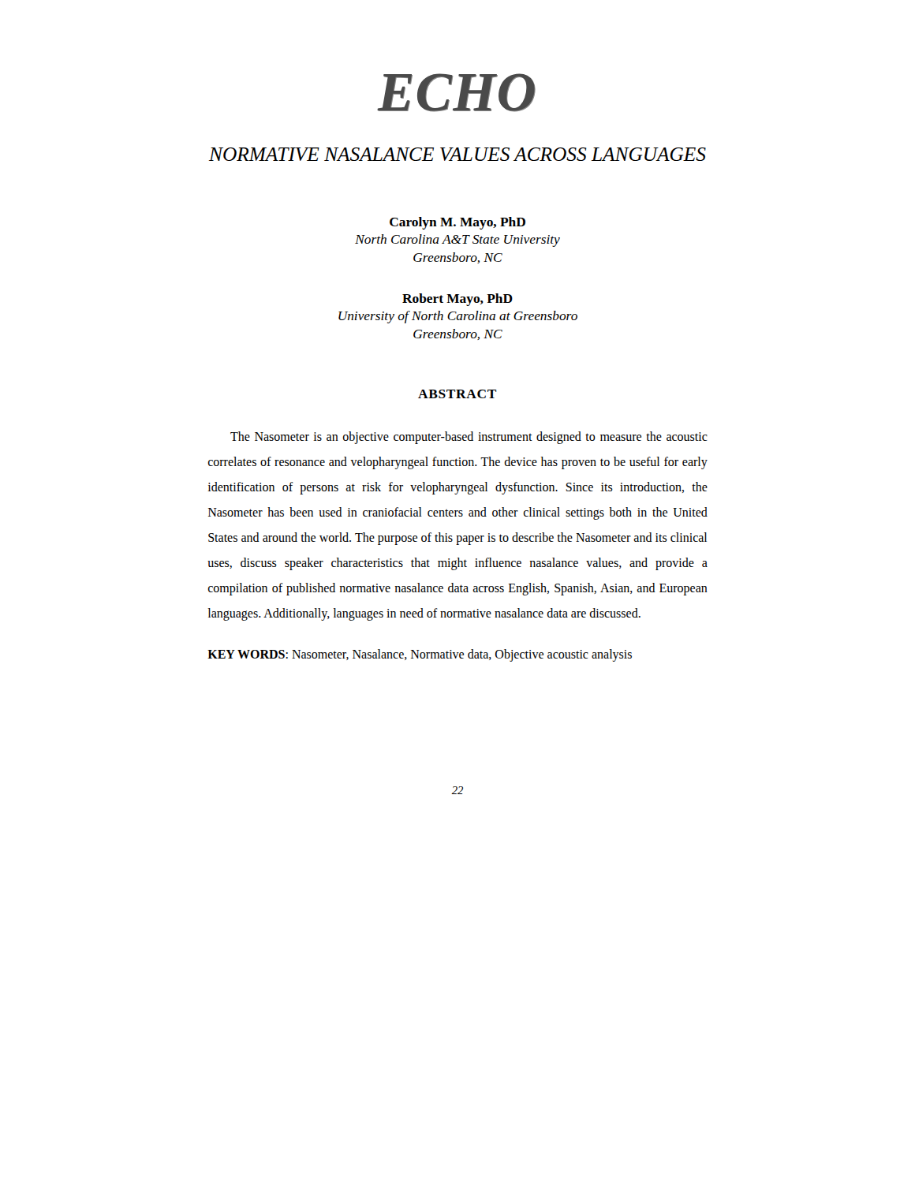ECHO
NORMATIVE NASALANCE VALUES ACROSS LANGUAGES
Carolyn M. Mayo, PhD
North Carolina A&T State University
Greensboro, NC
Robert Mayo, PhD
University of North Carolina at Greensboro
Greensboro, NC
ABSTRACT
The Nasometer is an objective computer-based instrument designed to measure the acoustic correlates of resonance and velopharyngeal function. The device has proven to be useful for early identification of persons at risk for velopharyngeal dysfunction. Since its introduction, the Nasometer has been used in craniofacial centers and other clinical settings both in the United States and around the world. The purpose of this paper is to describe the Nasometer and its clinical uses, discuss speaker characteristics that might influence nasalance values, and provide a compilation of published normative nasalance data across English, Spanish, Asian, and European languages. Additionally, languages in need of normative nasalance data are discussed.
KEY WORDS: Nasometer, Nasalance, Normative data, Objective acoustic analysis
22